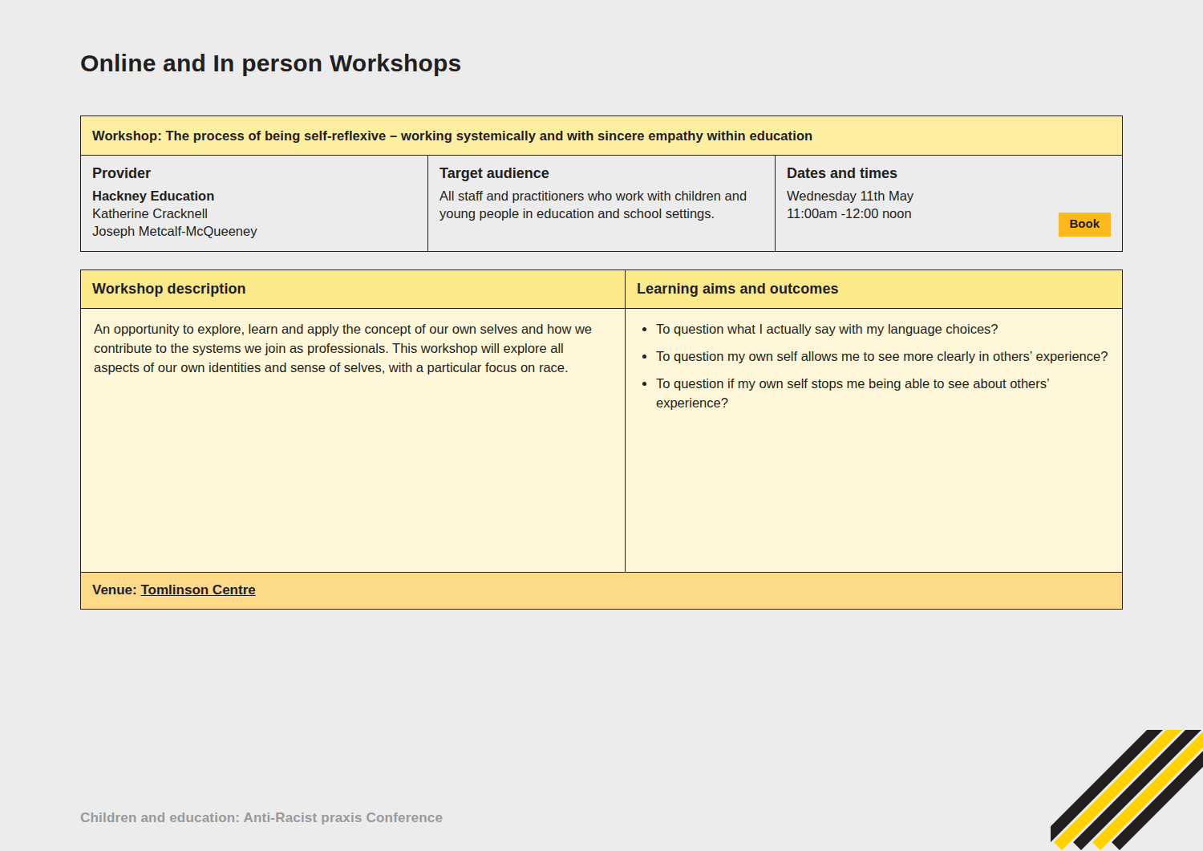Online and In person Workshops
| Workshop: The process of being self-reflexive – working systemically and with sincere empathy within education |
| Provider Hackney Education Katherine Cracknell Joseph Metcalf-McQueeney | Target audience All staff and practitioners who work with children and young people in education and school settings. | Dates and times Wednesday 11th May 11:00am -12:00 noon Book |
| Workshop description | Learning aims and outcomes |
| --- | --- |
| An opportunity to explore, learn and apply the concept of our own selves and how we contribute to the systems we join as professionals. This workshop will explore all aspects of our own identities and sense of selves, with a particular focus on race. | To question what I actually say with my language choices? To question my own self allows me to see more clearly in others’ experience? To question if my own self stops me being able to see about others’ experience? |
| Venue: Tomlinson Centre |
Children and education: Anti-Racist praxis Conference